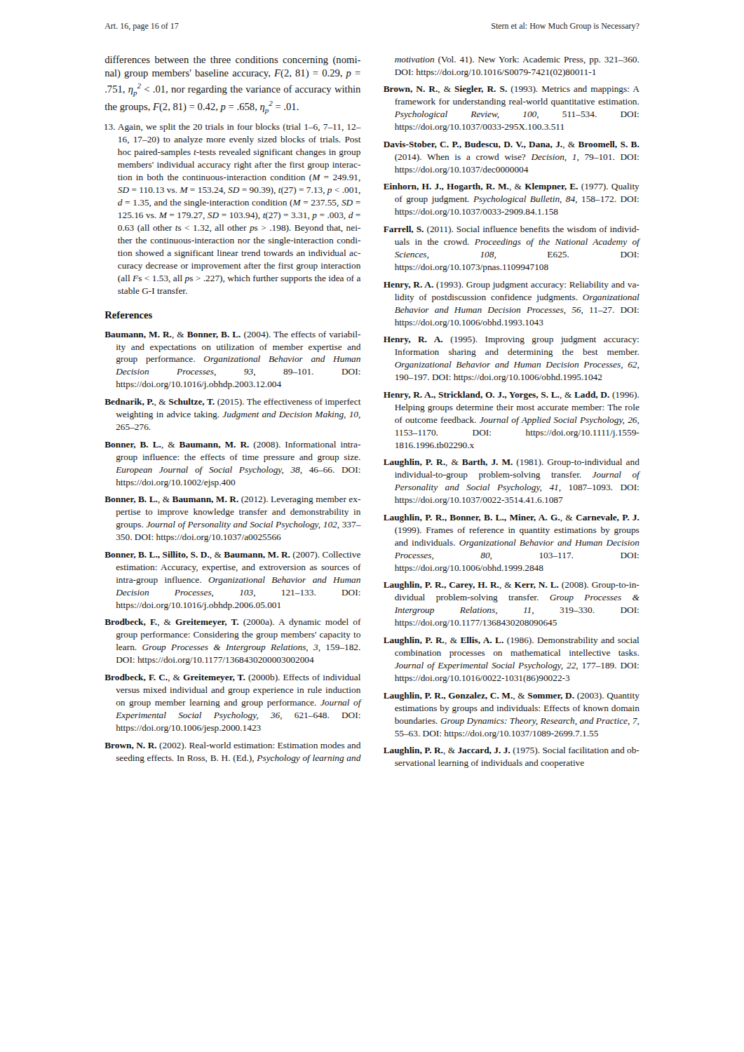Art. 16, page 16 of 17 Stern et al: How Much Group is Necessary?
differences between the three conditions concerning (nominal) group members' baseline accuracy, F(2, 81) = 0.29, p = .751, ηp2 < .01, nor regarding the variance of accuracy within the groups, F(2, 81) = 0.42, p = .658, ηp2 = .01.
Again, we split the 20 trials in four blocks (trial 1–6, 7–11, 12–16, 17–20) to analyze more evenly sized blocks of trials. Post hoc paired-samples t-tests revealed significant changes in group members' individual accuracy right after the first group interaction in both the continuous-interaction condition (M = 249.91, SD = 110.13 vs. M = 153.24, SD = 90.39), t(27) = 7.13, p < .001, d = 1.35, and the single-interaction condition (M = 237.55, SD = 125.16 vs. M = 179.27, SD = 103.94), t(27) = 3.31, p = .003, d = 0.63 (all other ts < 1.32, all other ps > .198). Beyond that, neither the continuous-interaction nor the single-interaction condition showed a significant linear trend towards an individual accuracy decrease or improvement after the first group interaction (all Fs < 1.53, all ps > .227), which further supports the idea of a stable G-I transfer.
References
Baumann, M. R., & Bonner, B. L. (2004). The effects of variability and expectations on utilization of member expertise and group performance. Organizational Behavior and Human Decision Processes, 93, 89–101. DOI: https://doi.org/10.1016/j.obhdp.2003.12.004
Bednarik, P., & Schultze, T. (2015). The effectiveness of imperfect weighting in advice taking. Judgment and Decision Making, 10, 265–276.
Bonner, B. L., & Baumann, M. R. (2008). Informational intra-group influence: the effects of time pressure and group size. European Journal of Social Psychology, 38, 46–66. DOI: https://doi.org/10.1002/ejsp.400
Bonner, B. L., & Baumann, M. R. (2012). Leveraging member expertise to improve knowledge transfer and demonstrability in groups. Journal of Personality and Social Psychology, 102, 337–350. DOI: https://doi.org/10.1037/a0025566
Bonner, B. L., Sillito, S. D., & Baumann, M. R. (2007). Collective estimation: Accuracy, expertise, and extroversion as sources of intra-group influence. Organizational Behavior and Human Decision Processes, 103, 121–133. DOI: https://doi.org/10.1016/j.obhdp.2006.05.001
Brodbeck, F., & Greitemeyer, T. (2000a). A dynamic model of group performance: Considering the group members' capacity to learn. Group Processes & Intergroup Relations, 3, 159–182. DOI: https://doi.org/10.1177/1368430200003002004
Brodbeck, F. C., & Greitemeyer, T. (2000b). Effects of individual versus mixed individual and group experience in rule induction on group member learning and group performance. Journal of Experimental Social Psychology, 36, 621–648. DOI: https://doi.org/10.1006/jesp.2000.1423
Brown, N. R. (2002). Real-world estimation: Estimation modes and seeding effects. In Ross, B. H. (Ed.), Psychology of learning and motivation (Vol. 41). New York: Academic Press, pp. 321–360. DOI: https://doi.org/10.1016/S0079-7421(02)80011-1
Brown, N. R., & Siegler, R. S. (1993). Metrics and mappings: A framework for understanding real-world quantitative estimation. Psychological Review, 100, 511–534. DOI: https://doi.org/10.1037/0033-295X.100.3.511
Davis-Stober, C. P., Budescu, D. V., Dana, J., & Broomell, S. B. (2014). When is a crowd wise? Decision, 1, 79–101. DOI: https://doi.org/10.1037/dec0000004
Einhorn, H. J., Hogarth, R. M., & Klempner, E. (1977). Quality of group judgment. Psychological Bulletin, 84, 158–172. DOI: https://doi.org/10.1037/0033-2909.84.1.158
Farrell, S. (2011). Social influence benefits the wisdom of individuals in the crowd. Proceedings of the National Academy of Sciences, 108, E625. DOI: https://doi.org/10.1073/pnas.1109947108
Henry, R. A. (1993). Group judgment accuracy: Reliability and validity of postdiscussion confidence judgments. Organizational Behavior and Human Decision Processes, 56, 11–27. DOI: https://doi.org/10.1006/obhd.1993.1043
Henry, R. A. (1995). Improving group judgment accuracy: Information sharing and determining the best member. Organizational Behavior and Human Decision Processes, 62, 190–197. DOI: https://doi.org/10.1006/obhd.1995.1042
Henry, R. A., Strickland, O. J., Yorges, S. L., & Ladd, D. (1996). Helping groups determine their most accurate member: The role of outcome feedback. Journal of Applied Social Psychology, 26, 1153–1170. DOI: https://doi.org/10.1111/j.1559-1816.1996.tb02290.x
Laughlin, P. R., & Barth, J. M. (1981). Group-to-individual and individual-to-group problem-solving transfer. Journal of Personality and Social Psychology, 41, 1087–1093. DOI: https://doi.org/10.1037/0022-3514.41.6.1087
Laughlin, P. R., Bonner, B. L., Miner, A. G., & Carnevale, P. J. (1999). Frames of reference in quantity estimations by groups and individuals. Organizational Behavior and Human Decision Processes, 80, 103–117. DOI: https://doi.org/10.1006/obhd.1999.2848
Laughlin, P. R., Carey, H. R., & Kerr, N. L. (2008). Group-to-individual problem-solving transfer. Group Processes & Intergroup Relations, 11, 319–330. DOI: https://doi.org/10.1177/1368430208090645
Laughlin, P. R., & Ellis, A. L. (1986). Demonstrability and social combination processes on mathematical intellective tasks. Journal of Experimental Social Psychology, 22, 177–189. DOI: https://doi.org/10.1016/0022-1031(86)90022-3
Laughlin, P. R., Gonzalez, C. M., & Sommer, D. (2003). Quantity estimations by groups and individuals: Effects of known domain boundaries. Group Dynamics: Theory, Research, and Practice, 7, 55–63. DOI: https://doi.org/10.1037/1089-2699.7.1.55
Laughlin, P. R., & Jaccard, J. J. (1975). Social facilitation and observational learning of individuals and cooperative